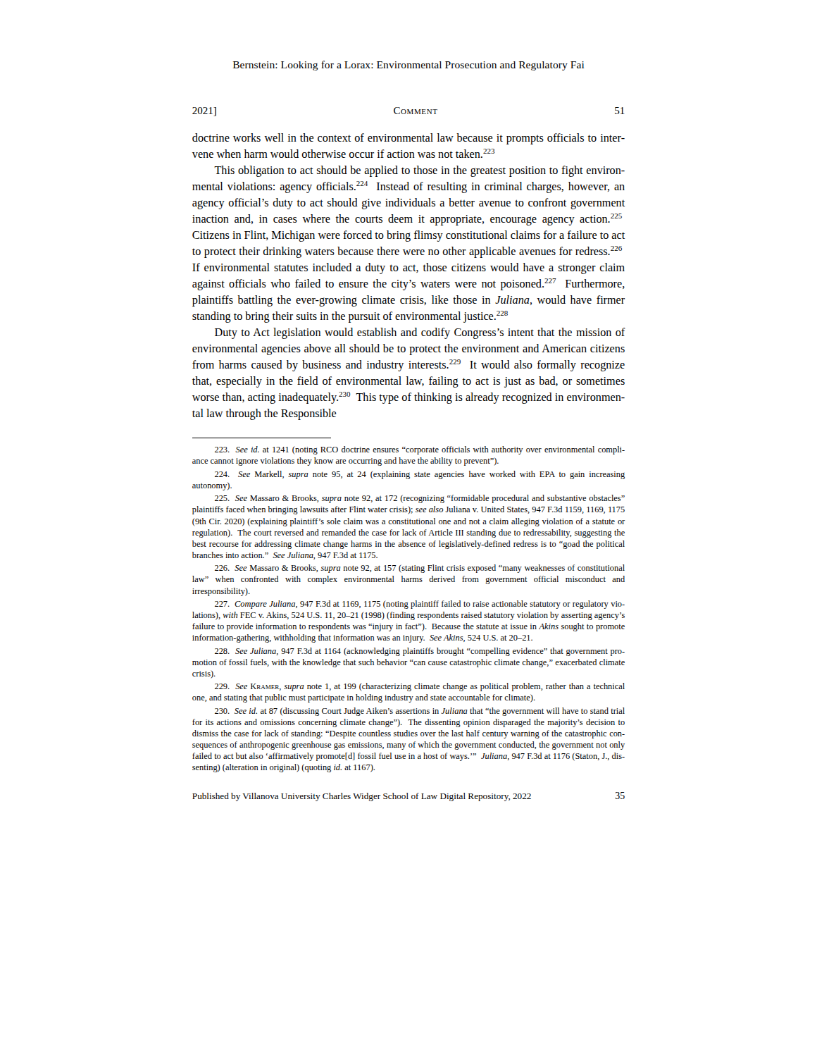Bernstein: Looking for a Lorax: Environmental Prosecution and Regulatory Fai
2021]
Comment
51
doctrine works well in the context of environmental law because it prompts officials to intervene when harm would otherwise occur if action was not taken.223
This obligation to act should be applied to those in the greatest position to fight environmental violations: agency officials.224 Instead of resulting in criminal charges, however, an agency official’s duty to act should give individuals a better avenue to confront government inaction and, in cases where the courts deem it appropriate, encourage agency action.225 Citizens in Flint, Michigan were forced to bring flimsy constitutional claims for a failure to act to protect their drinking waters because there were no other applicable avenues for redress.226 If environmental statutes included a duty to act, those citizens would have a stronger claim against officials who failed to ensure the city’s waters were not poisoned.227 Furthermore, plaintiffs battling the ever-growing climate crisis, like those in Juliana, would have firmer standing to bring their suits in the pursuit of environmental justice.228
Duty to Act legislation would establish and codify Congress’s intent that the mission of environmental agencies above all should be to protect the environment and American citizens from harms caused by business and industry interests.229 It would also formally recognize that, especially in the field of environmental law, failing to act is just as bad, or sometimes worse than, acting inadequately.230 This type of thinking is already recognized in environmental law through the Responsible
223. See id. at 1241 (noting RCO doctrine ensures “corporate officials with authority over environmental compliance cannot ignore violations they know are occurring and have the ability to prevent”).
224. See Markell, supra note 95, at 24 (explaining state agencies have worked with EPA to gain increasing autonomy).
225. See Massaro & Brooks, supra note 92, at 172 (recognizing “formidable procedural and substantive obstacles” plaintiffs faced when bringing lawsuits after Flint water crisis); see also Juliana v. United States, 947 F.3d 1159, 1169, 1175 (9th Cir. 2020) (explaining plaintiff’s sole claim was a constitutional one and not a claim alleging violation of a statute or regulation). The court reversed and remanded the case for lack of Article III standing due to redressability, suggesting the best recourse for addressing climate change harms in the absence of legislatively-defined redress is to “goad the political branches into action.” See Juliana, 947 F.3d at 1175.
226. See Massaro & Brooks, supra note 92, at 157 (stating Flint crisis exposed “many weaknesses of constitutional law” when confronted with complex environmental harms derived from government official misconduct and irresponsibility).
227. Compare Juliana, 947 F.3d at 1169, 1175 (noting plaintiff failed to raise actionable statutory or regulatory violations), with FEC v. Akins, 524 U.S. 11, 20–21 (1998) (finding respondents raised statutory violation by asserting agency’s failure to provide information to respondents was “injury in fact”). Because the statute at issue in Akins sought to promote information-gathering, withholding that information was an injury. See Akins, 524 U.S. at 20–21.
228. See Juliana, 947 F.3d at 1164 (acknowledging plaintiffs brought “compelling evidence” that government promotion of fossil fuels, with the knowledge that such behavior “can cause catastrophic climate change,” exacerbated climate crisis).
229. See Kramer, supra note 1, at 199 (characterizing climate change as political problem, rather than a technical one, and stating that public must participate in holding industry and state accountable for climate).
230. See id. at 87 (discussing Court Judge Aiken’s assertions in Juliana that “the government will have to stand trial for its actions and omissions concerning climate change”). The dissenting opinion disparaged the majority’s decision to dismiss the case for lack of standing: “Despite countless studies over the last half century warning of the catastrophic consequences of anthropogenic greenhouse gas emissions, many of which the government conducted, the government not only failed to act but also ‘affirmatively promote[d] fossil fuel use in a host of ways.’” Juliana, 947 F.3d at 1176 (Staton, J., dissenting) (alteration in original) (quoting id. at 1167).
Published by Villanova University Charles Widger School of Law Digital Repository, 2022
35